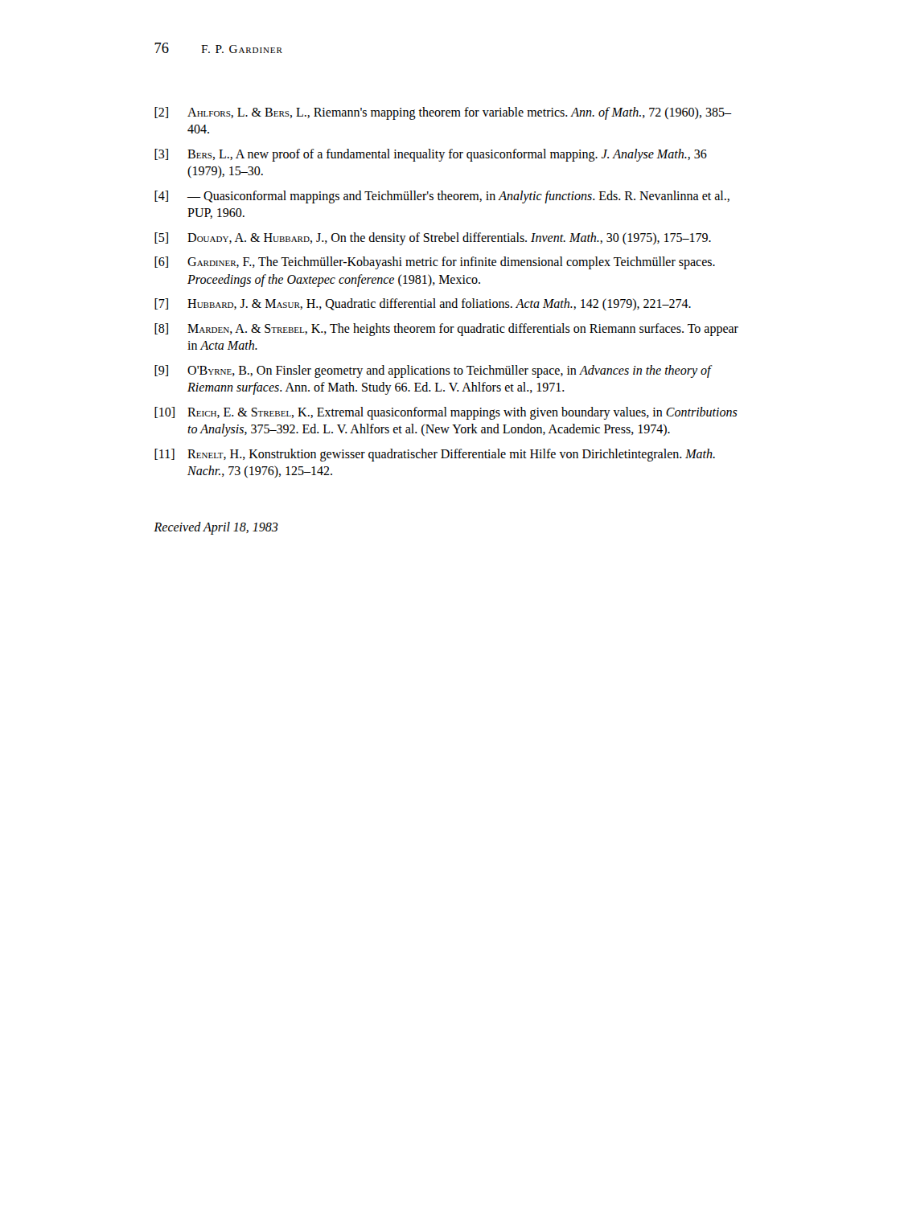76 F. P. Gardiner
[2] Ahlfors, L. & Bers, L., Riemann's mapping theorem for variable metrics. Ann. of Math., 72 (1960), 385–404.
[3] Bers, L., A new proof of a fundamental inequality for quasiconformal mapping. J. Analyse Math., 36 (1979), 15–30.
[4]— Quasiconformal mappings and Teichmüller's theorem, in Analytic functions. Eds. R. Nevanlinna et al., PUP, 1960.
[5] Douady, A. & Hubbard, J., On the density of Strebel differentials. Invent. Math., 30 (1975), 175–179.
[6] Gardiner, F., The Teichmüller-Kobayashi metric for infinite dimensional complex Teichmüller spaces. Proceedings of the Oaxtepec conference (1981), Mexico.
[7] Hubbard, J. & Masur, H., Quadratic differential and foliations. Acta Math., 142 (1979), 221–274.
[8] Marden, A. & Strebel, K., The heights theorem for quadratic differentials on Riemann surfaces. To appear in Acta Math.
[9] O'Byrne, B., On Finsler geometry and applications to Teichmüller space, in Advances in the theory of Riemann surfaces. Ann. of Math. Study 66. Ed. L. V. Ahlfors et al., 1971.
[10] Reich, E. & Strebel, K., Extremal quasiconformal mappings with given boundary values, in Contributions to Analysis, 375–392. Ed. L. V. Ahlfors et al. (New York and London, Academic Press, 1974).
[11] Renelt, H., Konstruktion gewisser quadratischer Differentiale mit Hilfe von Dirichletintegralen. Math. Nachr., 73 (1976), 125–142.
Received April 18, 1983